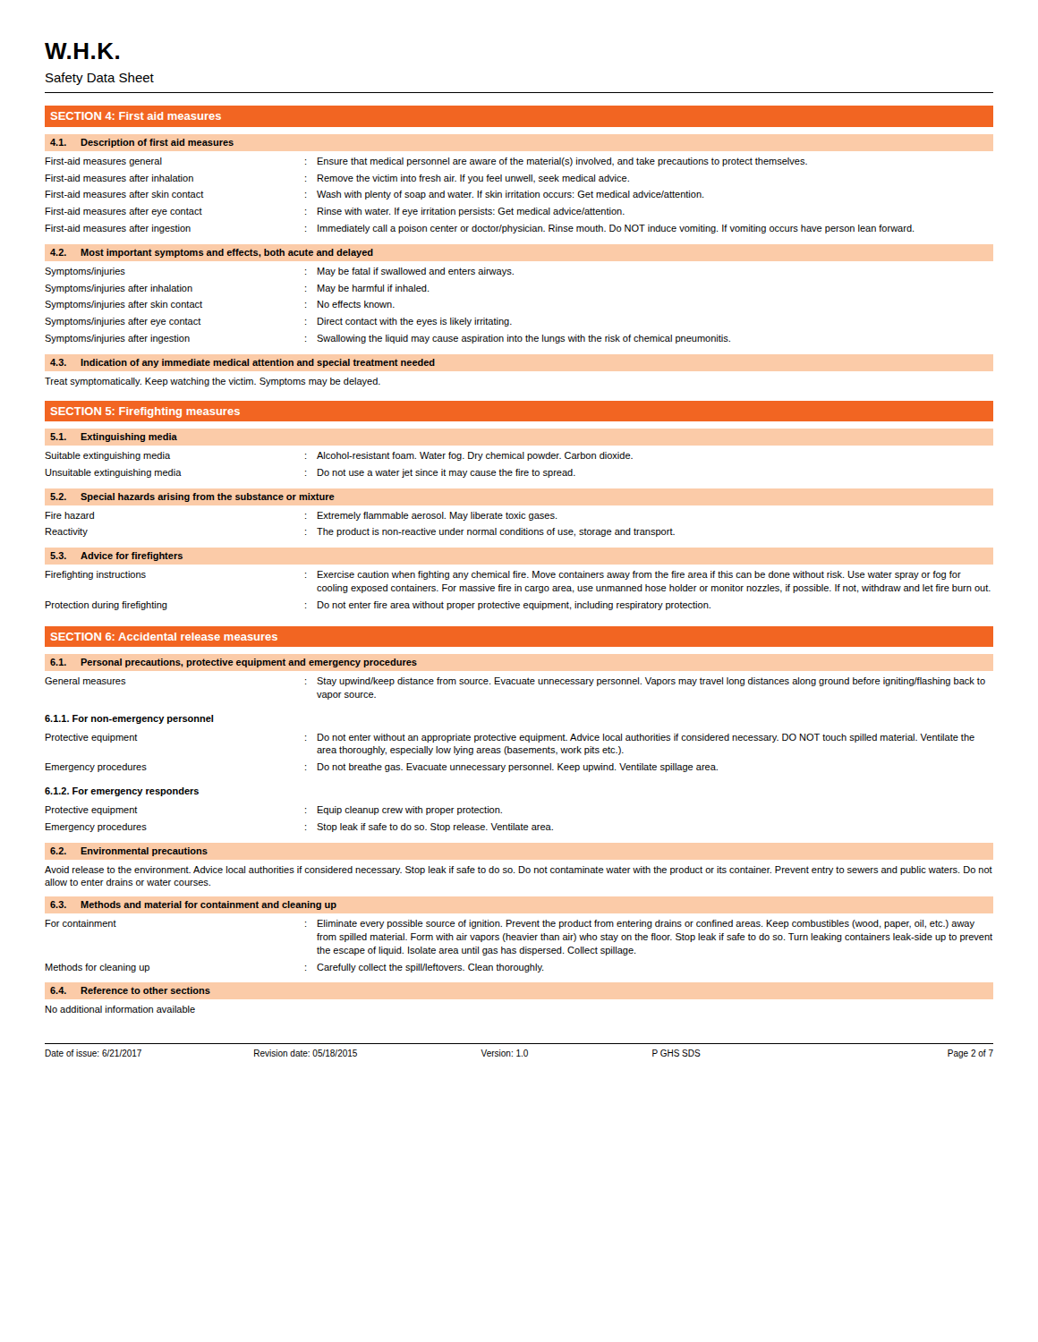W.H.K.
Safety Data Sheet
SECTION 4: First aid measures
4.1. Description of first aid measures
| First-aid measures general | : | Ensure that medical personnel are aware of the material(s) involved, and take precautions to protect themselves. |
| First-aid measures after inhalation | : | Remove the victim into fresh air. If you feel unwell, seek medical advice. |
| First-aid measures after skin contact | : | Wash with plenty of soap and water. If skin irritation occurs: Get medical advice/attention. |
| First-aid measures after eye contact | : | Rinse with water. If eye irritation persists: Get medical advice/attention. |
| First-aid measures after ingestion | : | Immediately call a poison center or doctor/physician. Rinse mouth. Do NOT induce vomiting. If vomiting occurs have person lean forward. |
4.2. Most important symptoms and effects, both acute and delayed
| Symptoms/injuries | : | May be fatal if swallowed and enters airways. |
| Symptoms/injuries after inhalation | : | May be harmful if inhaled. |
| Symptoms/injuries after skin contact | : | No effects known. |
| Symptoms/injuries after eye contact | : | Direct contact with the eyes is likely irritating. |
| Symptoms/injuries after ingestion | : | Swallowing the liquid may cause aspiration into the lungs with the risk of chemical pneumonitis. |
4.3. Indication of any immediate medical attention and special treatment needed
Treat symptomatically. Keep watching the victim. Symptoms may be delayed.
SECTION 5: Firefighting measures
5.1. Extinguishing media
| Suitable extinguishing media | : | Alcohol-resistant foam. Water fog. Dry chemical powder. Carbon dioxide. |
| Unsuitable extinguishing media | : | Do not use a water jet since it may cause the fire to spread. |
5.2. Special hazards arising from the substance or mixture
| Fire hazard | : | Extremely flammable aerosol. May liberate toxic gases. |
| Reactivity | : | The product is non-reactive under normal conditions of use, storage and transport. |
5.3. Advice for firefighters
| Firefighting instructions | : | Exercise caution when fighting any chemical fire. Move containers away from the fire area if this can be done without risk. Use water spray or fog for cooling exposed containers. For massive fire in cargo area, use unmanned hose holder or monitor nozzles, if possible. If not, withdraw and let fire burn out. |
| Protection during firefighting | : | Do not enter fire area without proper protective equipment, including respiratory protection. |
SECTION 6: Accidental release measures
6.1. Personal precautions, protective equipment and emergency procedures
| General measures | : | Stay upwind/keep distance from source. Evacuate unnecessary personnel. Vapors may travel long distances along ground before igniting/flashing back to vapor source. |
6.1.1. For non-emergency personnel
| Protective equipment | : | Do not enter without an appropriate protective equipment. Advice local authorities if considered necessary. DO NOT touch spilled material. Ventilate the area thoroughly, especially low lying areas (basements, work pits etc.). |
| Emergency procedures | : | Do not breathe gas. Evacuate unnecessary personnel. Keep upwind. Ventilate spillage area. |
6.1.2. For emergency responders
| Protective equipment | : | Equip cleanup crew with proper protection. |
| Emergency procedures | : | Stop leak if safe to do so. Stop release. Ventilate area. |
6.2. Environmental precautions
Avoid release to the environment. Advice local authorities if considered necessary. Stop leak if safe to do so. Do not contaminate water with the product or its container. Prevent entry to sewers and public waters. Do not allow to enter drains or water courses.
6.3. Methods and material for containment and cleaning up
| For containment | : | Eliminate every possible source of ignition. Prevent the product from entering drains or confined areas. Keep combustibles (wood, paper, oil, etc.) away from spilled material. Form with air vapors (heavier than air) who stay on the floor. Stop leak if safe to do so. Turn leaking containers leak-side up to prevent the escape of liquid. Isolate area until gas has dispersed. Collect spillage. |
| Methods for cleaning up | : | Carefully collect the spill/leftovers. Clean thoroughly. |
6.4. Reference to other sections
No additional information available
Date of issue: 6/21/2017 Revision date: 05/18/2015 Version: 1.0 P GHS SDS Page 2 of 7